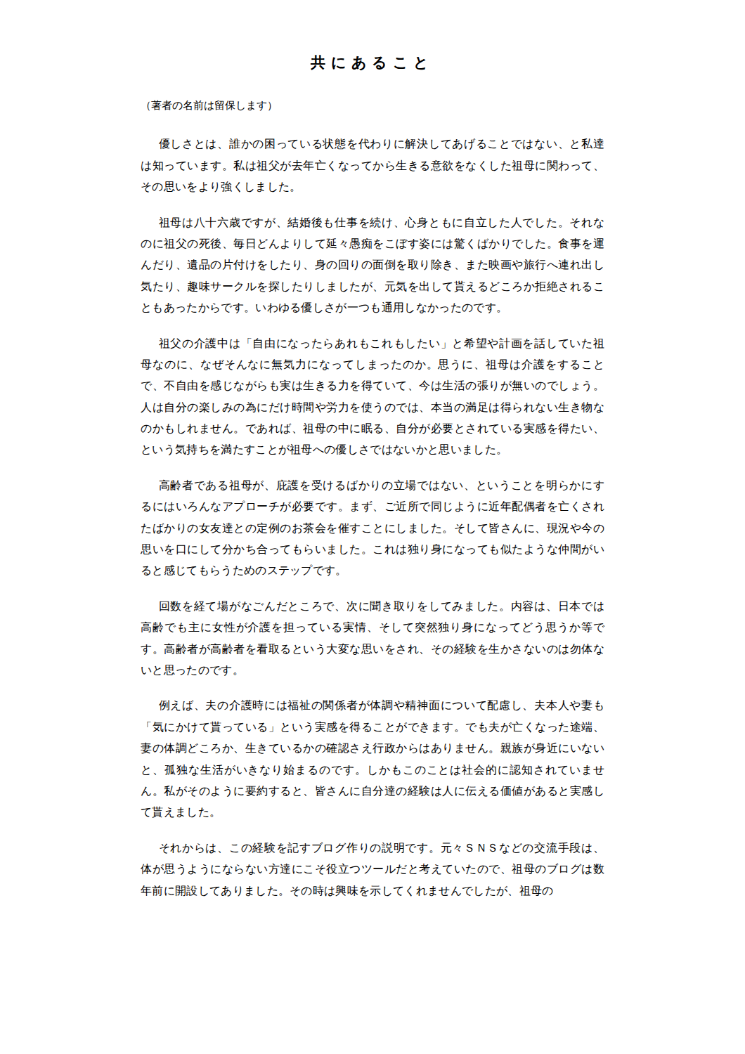共にあること
（著者の名前は留保します）
優しさとは、誰かの困っている状態を代わりに解決してあげることではない、と私達は知っています。私は祖父が去年亡くなってから生きる意欲をなくした祖母に関わって、その思いをより強くしました。
祖母は八十六歳ですが、結婚後も仕事を続け、心身ともに自立した人でした。それなのに祖父の死後、毎日どんよりして延々愚痴をこぼす姿には驚くばかりでした。食事を運んだり、遺品の片付けをしたり、身の回りの面倒を取り除き、また映画や旅行へ連れ出し気たり、趣味サークルを探したりしましたが、元気を出して貰えるどころか拒絶されることもあったからです。いわゆる優しさが一つも通用しなかったのです。
祖父の介護中は「自由になったらあれもこれもしたい」と希望や計画を話していた祖母なのに、なぜそんなに無気力になってしまったのか。思うに、祖母は介護をすることで、不自由を感じながらも実は生きる力を得ていて、今は生活の張りが無いのでしょう。人は自分の楽しみの為にだけ時間や労力を使うのでは、本当の満足は得られない生き物なのかもしれません。であれば、祖母の中に眠る、自分が必要とされている実感を得たい、という気持ちを満たすことが祖母への優しさではないかと思いました。
高齢者である祖母が、庇護を受けるばかりの立場ではない、ということを明らかにするにはいろんなアプローチが必要です。まず、ご近所で同じように近年配偶者を亡くされたばかりの女友達との定例のお茶会を催すことにしました。そして皆さんに、現況や今の思いを口にして分かち合ってもらいました。これは独り身になっても似たような仲間がいると感じてもらうためのステップです。
回数を経て場がなごんだところで、次に聞き取りをしてみました。内容は、日本では高齢でも主に女性が介護を担っている実情、そして突然独り身になってどう思うか等です。高齢者が高齢者を看取るという大変な思いをされ、その経験を生かさないのは勿体ないと思ったのです。
例えば、夫の介護時には福祉の関係者が体調や精神面について配慮し、夫本人や妻も「気にかけて貰っている」という実感を得ることができます。でも夫が亡くなった途端、妻の体調どころか、生きているかの確認さえ行政からはありません。親族が身近にいないと、孤独な生活がいきなり始まるのです。しかもこのことは社会的に認知されていません。私がそのように要約すると、皆さんに自分達の経験は人に伝える価値があると実感して貰えました。
それからは、この経験を記すブログ作りの説明です。元々ＳＮＳなどの交流手段は、体が思うようにならない方達にこそ役立つツールだと考えていたので、祖母のブログは数年前に開設してありました。その時は興味を示してくれませんでしたが、祖母の